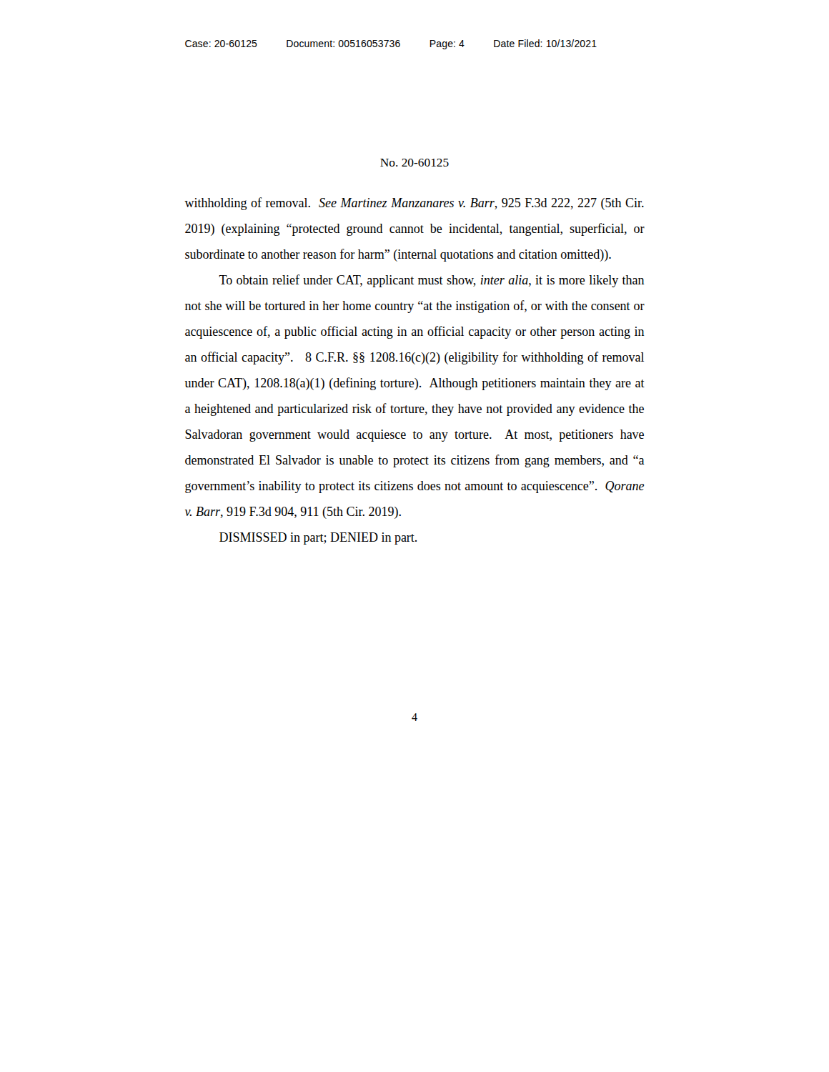Case: 20-60125 Document: 00516053736 Page: 4 Date Filed: 10/13/2021
No. 20-60125
withholding of removal. See Martinez Manzanares v. Barr, 925 F.3d 222, 227 (5th Cir. 2019) (explaining “protected ground cannot be incidental, tangential, superficial, or subordinate to another reason for harm” (internal quotations and citation omitted)).
To obtain relief under CAT, applicant must show, inter alia, it is more likely than not she will be tortured in her home country “at the instigation of, or with the consent or acquiescence of, a public official acting in an official capacity or other person acting in an official capacity”. 8 C.F.R. §§ 1208.16(c)(2) (eligibility for withholding of removal under CAT), 1208.18(a)(1) (defining torture). Although petitioners maintain they are at a heightened and particularized risk of torture, they have not provided any evidence the Salvadoran government would acquiesce to any torture. At most, petitioners have demonstrated El Salvador is unable to protect its citizens from gang members, and “a government’s inability to protect its citizens does not amount to acquiescence”. Qorane v. Barr, 919 F.3d 904, 911 (5th Cir. 2019).
DISMISSED in part; DENIED in part.
4